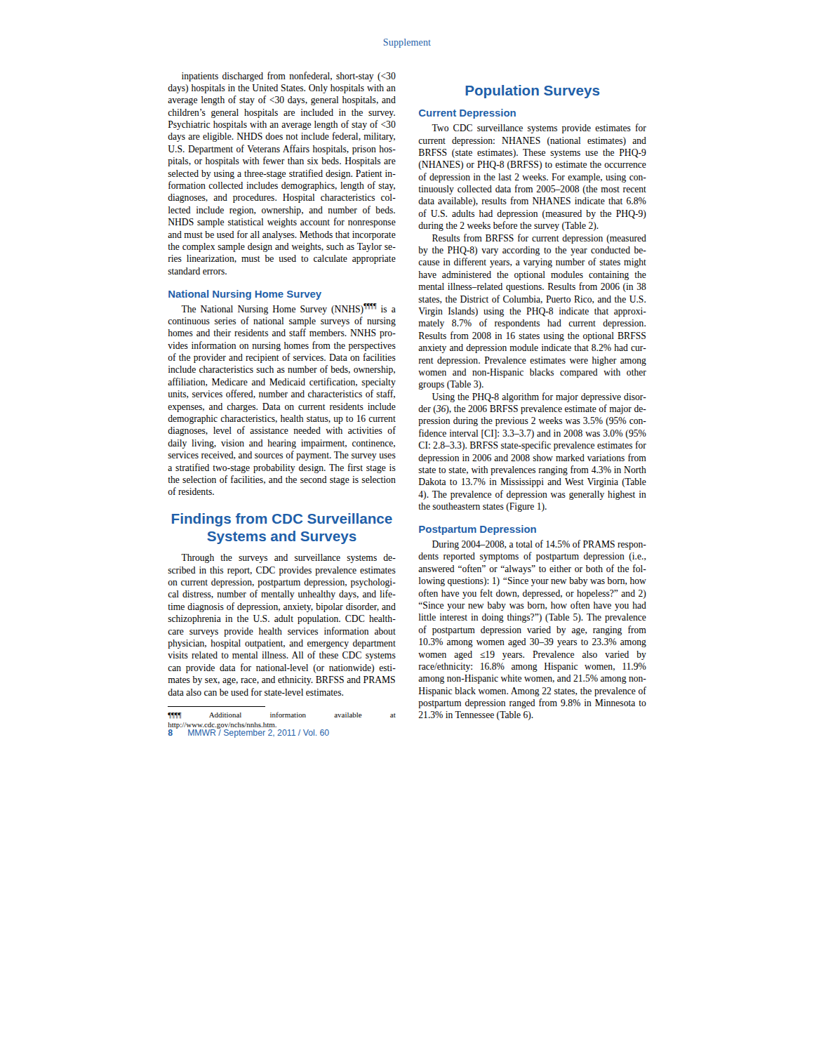Supplement
inpatients discharged from nonfederal, short-stay (<30 days) hospitals in the United States. Only hospitals with an average length of stay of <30 days, general hospitals, and children’s general hospitals are included in the survey. Psychiatric hospitals with an average length of stay of <30 days are eligible. NHDS does not include federal, military, U.S. Department of Veterans Affairs hospitals, prison hospitals, or hospitals with fewer than six beds. Hospitals are selected by using a three-stage stratified design. Patient information collected includes demographics, length of stay, diagnoses, and procedures. Hospital characteristics collected include region, ownership, and number of beds. NHDS sample statistical weights account for nonresponse and must be used for all analyses. Methods that incorporate the complex sample design and weights, such as Taylor series linearization, must be used to calculate appropriate standard errors.
National Nursing Home Survey
The National Nursing Home Survey (NNHS)¶¶¶¶ is a continuous series of national sample surveys of nursing homes and their residents and staff members. NNHS provides information on nursing homes from the perspectives of the provider and recipient of services. Data on facilities include characteristics such as number of beds, ownership, affiliation, Medicare and Medicaid certification, specialty units, services offered, number and characteristics of staff, expenses, and charges. Data on current residents include demographic characteristics, health status, up to 16 current diagnoses, level of assistance needed with activities of daily living, vision and hearing impairment, continence, services received, and sources of payment. The survey uses a stratified two-stage probability design. The first stage is the selection of facilities, and the second stage is selection of residents.
Findings from CDC Surveillance Systems and Surveys
Through the surveys and surveillance systems described in this report, CDC provides prevalence estimates on current depression, postpartum depression, psychological distress, number of mentally unhealthy days, and lifetime diagnosis of depression, anxiety, bipolar disorder, and schizophrenia in the U.S. adult population. CDC health-care surveys provide health services information about physician, hospital outpatient, and emergency department visits related to mental illness. All of these CDC systems can provide data for national-level (or nationwide) estimates by sex, age, race, and ethnicity. BRFSS and PRAMS data also can be used for state-level estimates.
¶¶¶¶ Additional information available at http://www.cdc.gov/nchs/nnhs.htm.
Population Surveys
Current Depression
Two CDC surveillance systems provide estimates for current depression: NHANES (national estimates) and BRFSS (state estimates). These systems use the PHQ-9 (NHANES) or PHQ-8 (BRFSS) to estimate the occurrence of depression in the last 2 weeks. For example, using continuously collected data from 2005–2008 (the most recent data available), results from NHANES indicate that 6.8% of U.S. adults had depression (measured by the PHQ-9) during the 2 weeks before the survey (Table 2).
Results from BRFSS for current depression (measured by the PHQ-8) vary according to the year conducted because in different years, a varying number of states might have administered the optional modules containing the mental illness–related questions. Results from 2006 (in 38 states, the District of Columbia, Puerto Rico, and the U.S. Virgin Islands) using the PHQ-8 indicate that approximately 8.7% of respondents had current depression. Results from 2008 in 16 states using the optional BRFSS anxiety and depression module indicate that 8.2% had current depression. Prevalence estimates were higher among women and non-Hispanic blacks compared with other groups (Table 3).
Using the PHQ-8 algorithm for major depressive disorder (36), the 2006 BRFSS prevalence estimate of major depression during the previous 2 weeks was 3.5% (95% confidence interval [CI]: 3.3–3.7) and in 2008 was 3.0% (95% CI: 2.8–3.3). BRFSS state-specific prevalence estimates for depression in 2006 and 2008 show marked variations from state to state, with prevalences ranging from 4.3% in North Dakota to 13.7% in Mississippi and West Virginia (Table 4). The prevalence of depression was generally highest in the southeastern states (Figure 1).
Postpartum Depression
During 2004–2008, a total of 14.5% of PRAMS respondents reported symptoms of postpartum depression (i.e., answered “often” or “always” to either or both of the following questions): 1) “Since your new baby was born, how often have you felt down, depressed, or hopeless?” and 2) “Since your new baby was born, how often have you had little interest in doing things?”) (Table 5). The prevalence of postpartum depression varied by age, ranging from 10.3% among women aged 30–39 years to 23.3% among women aged ≤19 years. Prevalence also varied by race/ethnicity: 16.8% among Hispanic women, 11.9% among non-Hispanic white women, and 21.5% among non-Hispanic black women. Among 22 states, the prevalence of postpartum depression ranged from 9.8% in Minnesota to 21.3% in Tennessee (Table 6).
8 MMWR / September 2, 2011 / Vol. 60